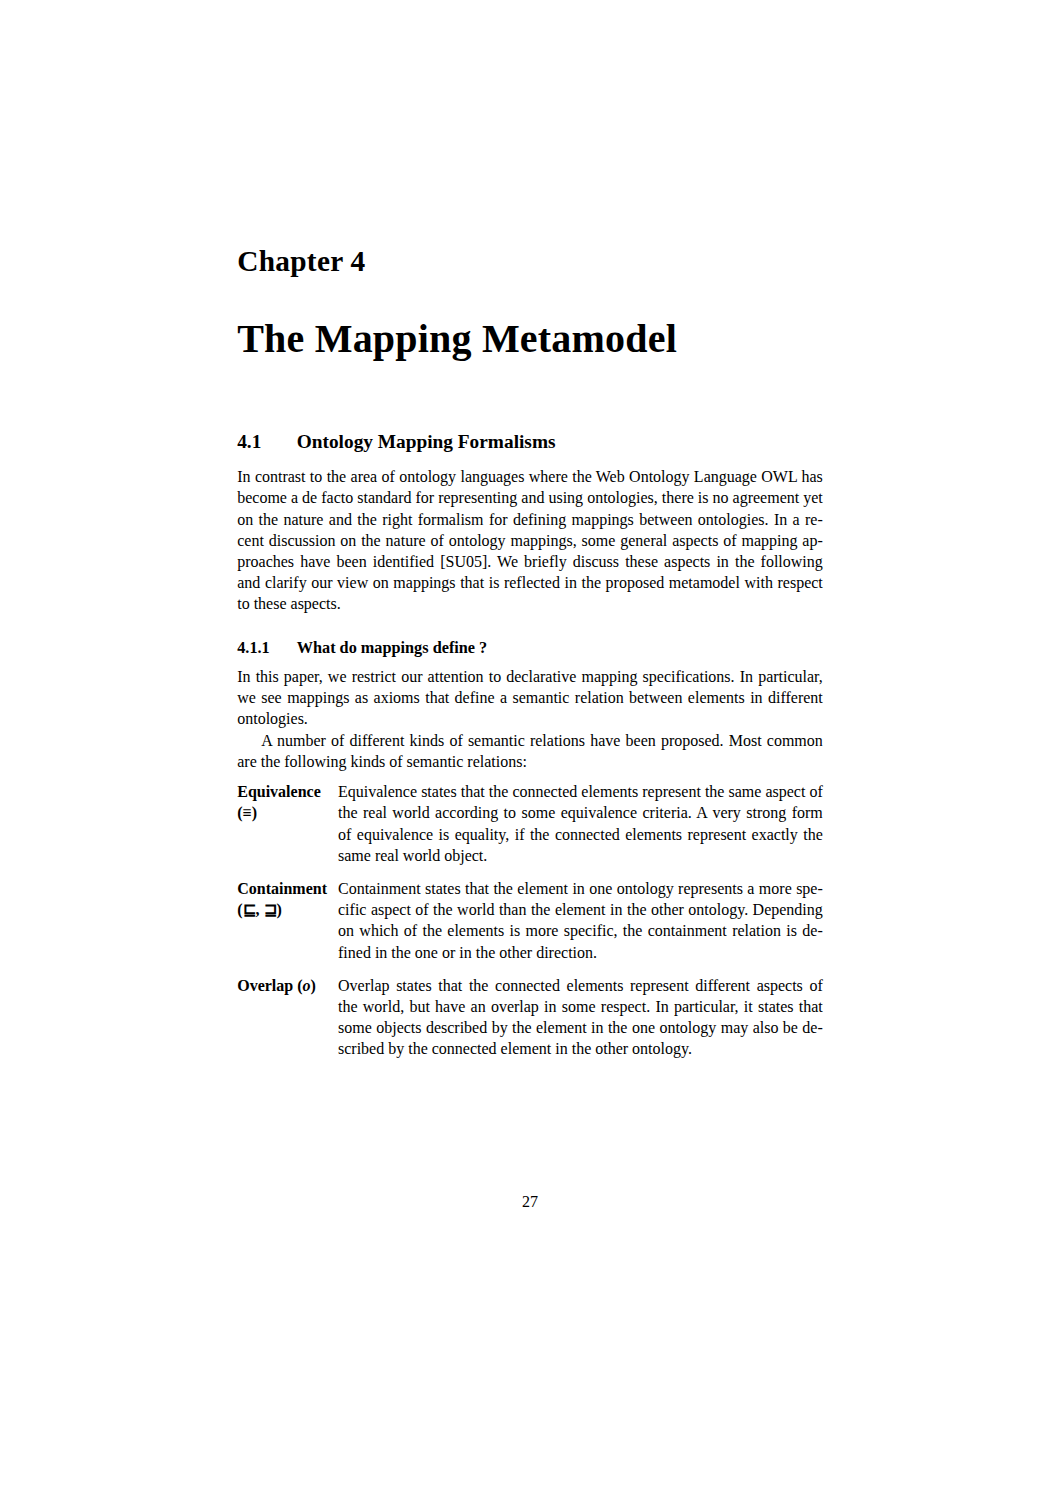Chapter 4
The Mapping Metamodel
4.1 Ontology Mapping Formalisms
In contrast to the area of ontology languages where the Web Ontology Language OWL has become a de facto standard for representing and using ontologies, there is no agreement yet on the nature and the right formalism for defining mappings between ontologies. In a recent discussion on the nature of ontology mappings, some general aspects of mapping approaches have been identified [SU05]. We briefly discuss these aspects in the following and clarify our view on mappings that is reflected in the proposed metamodel with respect to these aspects.
4.1.1 What do mappings define ?
In this paper, we restrict our attention to declarative mapping specifications. In particular, we see mappings as axioms that define a semantic relation between elements in different ontologies.
A number of different kinds of semantic relations have been proposed. Most common are the following kinds of semantic relations:
Equivalence (≡)
Equivalence states that the connected elements represent the same aspect of the real world according to some equivalence criteria. A very strong form of equivalence is equality, if the connected elements represent exactly the same real world object.
Containment (⊑, ⊒)
Containment states that the element in one ontology represents a more specific aspect of the world than the element in the other ontology. Depending on which of the elements is more specific, the containment relation is defined in the one or in the other direction.
Overlap (o)
Overlap states that the connected elements represent different aspects of the world, but have an overlap in some respect. In particular, it states that some objects described by the element in the one ontology may also be described by the connected element in the other ontology.
27